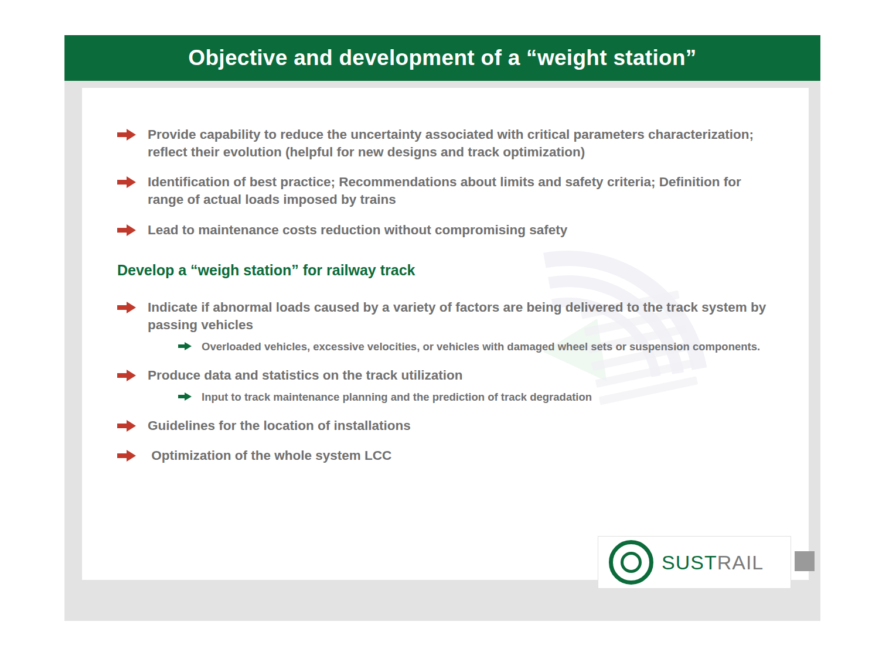Objective and development of a “weight station”
Provide capability to reduce the uncertainty associated with critical parameters characterization; reflect their evolution (helpful for new designs and track optimization)
Identification of best practice; Recommendations about limits and safety criteria; Definition for range of actual loads imposed by trains
Lead to maintenance costs reduction without compromising safety
Develop a “weigh station” for railway track
Indicate if abnormal loads caused by a variety of factors are being delivered to the track system by passing vehicles
Overloaded vehicles, excessive velocities, or vehicles with damaged wheel sets or suspension components.
Produce data and statistics on the track utilization
Input to track maintenance planning and the prediction of track degradation
Guidelines for the location of installations
Optimization of the whole system LCC
SUSTRAIL